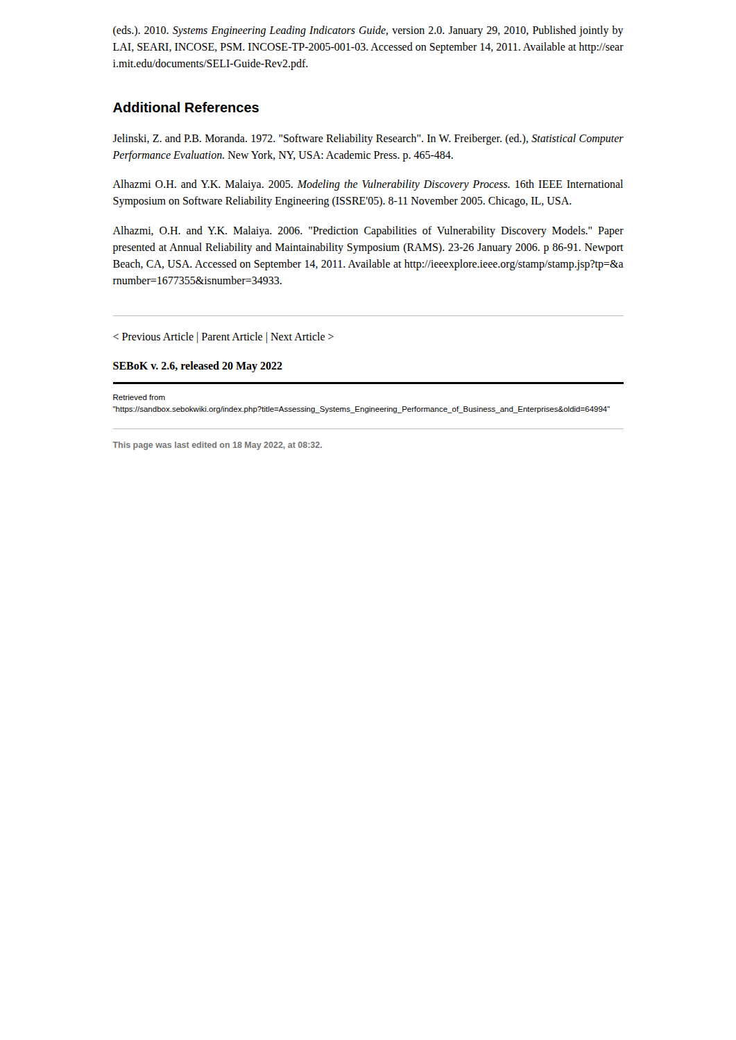(eds.). 2010. Systems Engineering Leading Indicators Guide, version 2.0. January 29, 2010, Published jointly by LAI, SEARI, INCOSE, PSM. INCOSE-TP-2005-001-03. Accessed on September 14, 2011. Available at http://seari.mit.edu/documents/SELI-Guide-Rev2.pdf.
Additional References
Jelinski, Z. and P.B. Moranda. 1972. "Software Reliability Research". In W. Freiberger. (ed.), Statistical Computer Performance Evaluation. New York, NY, USA: Academic Press. p. 465-484.
Alhazmi O.H. and Y.K. Malaiya. 2005. Modeling the Vulnerability Discovery Process. 16th IEEE International Symposium on Software Reliability Engineering (ISSRE'05). 8-11 November 2005. Chicago, IL, USA.
Alhazmi, O.H. and Y.K. Malaiya. 2006. "Prediction Capabilities of Vulnerability Discovery Models." Paper presented at Annual Reliability and Maintainability Symposium (RAMS). 23-26 January 2006. p 86-91. Newport Beach, CA, USA. Accessed on September 14, 2011. Available at http://ieeexplore.ieee.org/stamp/stamp.jsp?tp=&arnumber=1677355&isnumber=34933.
< Previous Article | Parent Article | Next Article >
SEBoK v. 2.6, released 20 May 2022
Retrieved from
"https://sandbox.sebokwiki.org/index.php?title=Assessing_Systems_Engineering_Performance_of_Business_and_Enterprises&oldid=64994"
This page was last edited on 18 May 2022, at 08:32.